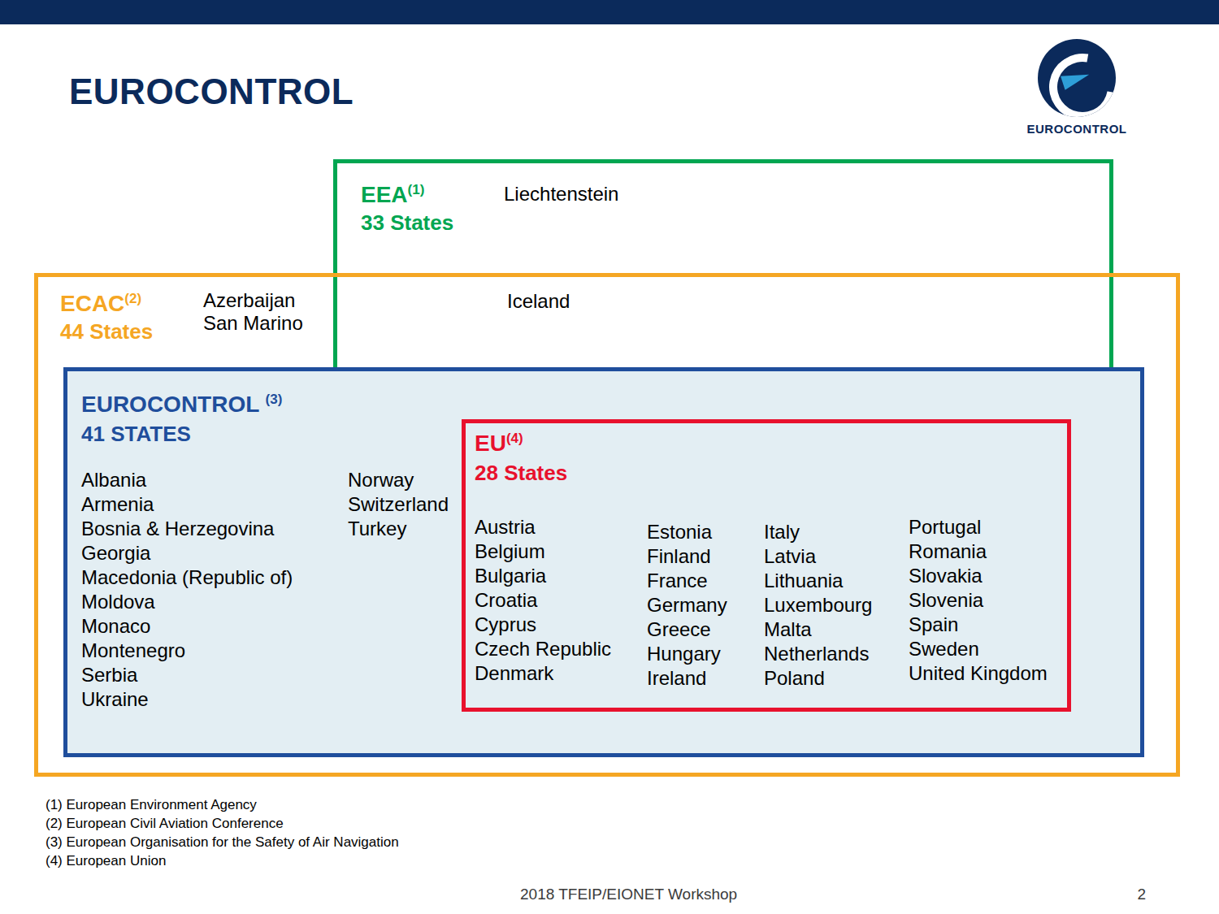EUROCONTROL
EUROCONTROL
EEA(1)
33 States
Liechtenstein
ECAC(2)
44 States
Azerbaijan
San Marino
Iceland
EUROCONTROL (3)
41 STATES
Albania
Armenia
Bosnia & Herzegovina
Georgia
Macedonia (Republic of)
Moldova
Monaco
Montenegro
Serbia
Ukraine
Norway
Switzerland
Turkey
EU(4)
28 States
Austria
Belgium
Bulgaria
Croatia
Cyprus
Czech Republic
Denmark
Estonia
Finland
France
Germany
Greece
Hungary
Ireland
Italy
Latvia
Lithuania
Luxembourg
Malta
Netherlands
Poland
Portugal
Romania
Slovakia
Slovenia
Spain
Sweden
United Kingdom
(1) European Environment Agency
(2) European Civil Aviation Conference
(3) European Organisation for the Safety of Air Navigation
(4) European Union
2018 TFEIP/EIONET Workshop
2